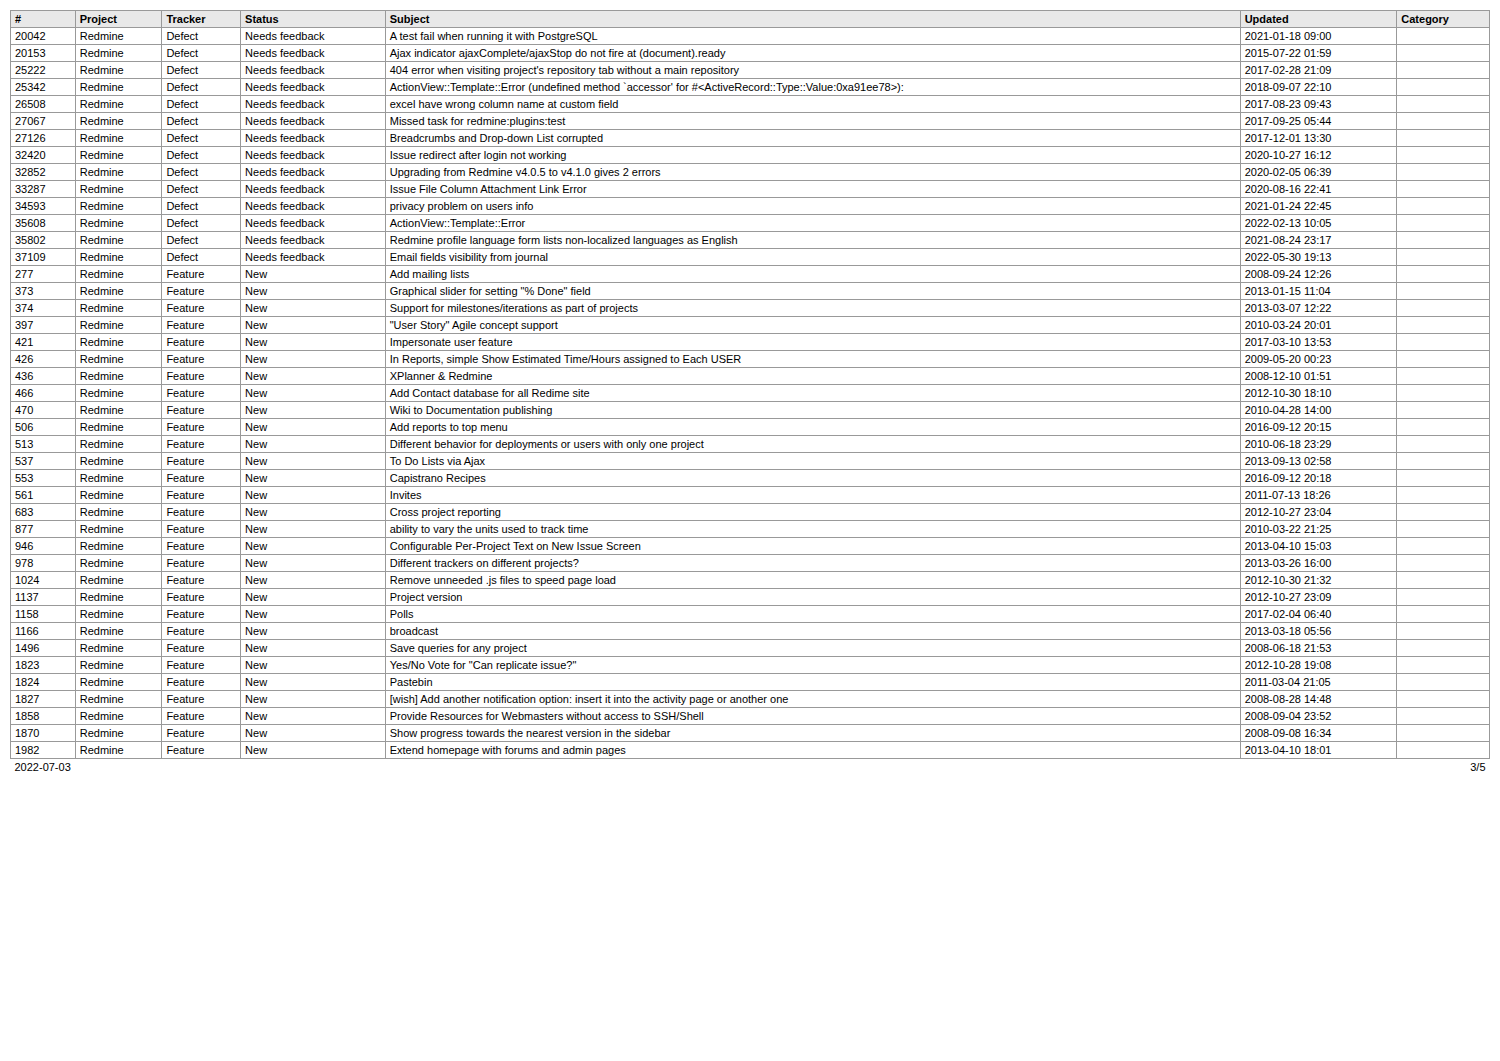| # | Project | Tracker | Status | Subject | Updated | Category |
| --- | --- | --- | --- | --- | --- | --- |
| 20042 | Redmine | Defect | Needs feedback | A test fail when running it with PostgreSQL | 2021-01-18 09:00 | |
| 20153 | Redmine | Defect | Needs feedback | Ajax indicator ajaxComplete/ajaxStop do not fire at (document).ready | 2015-07-22 01:59 | |
| 25222 | Redmine | Defect | Needs feedback | 404 error when visiting project's repository tab without a main repository | 2017-02-28 21:09 | |
| 25342 | Redmine | Defect | Needs feedback | ActionView::Template::Error (undefined method `accessor' for #<ActiveRecord::Type::Value:0xa91ee78>): | 2018-09-07 22:10 | |
| 26508 | Redmine | Defect | Needs feedback | excel have wrong column name at custom field | 2017-08-23 09:43 | |
| 27067 | Redmine | Defect | Needs feedback | Missed task for redmine:plugins:test | 2017-09-25 05:44 | |
| 27126 | Redmine | Defect | Needs feedback | Breadcrumbs and Drop-down List corrupted | 2017-12-01 13:30 | |
| 32420 | Redmine | Defect | Needs feedback | Issue redirect after login not working | 2020-10-27 16:12 | |
| 32852 | Redmine | Defect | Needs feedback | Upgrading from Redmine v4.0.5 to v4.1.0 gives 2 errors | 2020-02-05 06:39 | |
| 33287 | Redmine | Defect | Needs feedback | Issue File Column Attachment Link Error | 2020-08-16 22:41 | |
| 34593 | Redmine | Defect | Needs feedback | privacy problem on users info | 2021-01-24 22:45 | |
| 35608 | Redmine | Defect | Needs feedback | ActionView::Template::Error | 2022-02-13 10:05 | |
| 35802 | Redmine | Defect | Needs feedback | Redmine profile language form lists non-localized languages as English | 2021-08-24 23:17 | |
| 37109 | Redmine | Defect | Needs feedback | Email fields visibility from journal | 2022-05-30 19:13 | |
| 277 | Redmine | Feature | New | Add mailing lists | 2008-09-24 12:26 | |
| 373 | Redmine | Feature | New | Graphical slider for setting "% Done" field | 2013-01-15 11:04 | |
| 374 | Redmine | Feature | New | Support for milestones/iterations as part of projects | 2013-03-07 12:22 | |
| 397 | Redmine | Feature | New | "User Story" Agile concept support | 2010-03-24 20:01 | |
| 421 | Redmine | Feature | New | Impersonate user feature | 2017-03-10 13:53 | |
| 426 | Redmine | Feature | New | In Reports, simple Show Estimated Time/Hours assigned to Each USER | 2009-05-20 00:23 | |
| 436 | Redmine | Feature | New | XPlanner & Redmine | 2008-12-10 01:51 | |
| 466 | Redmine | Feature | New | Add Contact database for all Redime site | 2012-10-30 18:10 | |
| 470 | Redmine | Feature | New | Wiki to Documentation publishing | 2010-04-28 14:00 | |
| 506 | Redmine | Feature | New | Add reports to top menu | 2016-09-12 20:15 | |
| 513 | Redmine | Feature | New | Different behavior for deployments or users with only one project | 2010-06-18 23:29 | |
| 537 | Redmine | Feature | New | To Do Lists via Ajax | 2013-09-13 02:58 | |
| 553 | Redmine | Feature | New | Capistrano Recipes | 2016-09-12 20:18 | |
| 561 | Redmine | Feature | New | Invites | 2011-07-13 18:26 | |
| 683 | Redmine | Feature | New | Cross project reporting | 2012-10-27 23:04 | |
| 877 | Redmine | Feature | New | ability to vary the units used to track time | 2010-03-22 21:25 | |
| 946 | Redmine | Feature | New | Configurable Per-Project Text on New Issue Screen | 2013-04-10 15:03 | |
| 978 | Redmine | Feature | New | Different trackers on different projects? | 2013-03-26 16:00 | |
| 1024 | Redmine | Feature | New | Remove unneeded .js files to speed page load | 2012-10-30 21:32 | |
| 1137 | Redmine | Feature | New | Project version | 2012-10-27 23:09 | |
| 1158 | Redmine | Feature | New | Polls | 2017-02-04 06:40 | |
| 1166 | Redmine | Feature | New | broadcast | 2013-03-18 05:56 | |
| 1496 | Redmine | Feature | New | Save queries for any project | 2008-06-18 21:53 | |
| 1823 | Redmine | Feature | New | Yes/No Vote for "Can replicate issue?" | 2012-10-28 19:08 | |
| 1824 | Redmine | Feature | New | Pastebin | 2011-03-04 21:05 | |
| 1827 | Redmine | Feature | New | [wish] Add another notification option: insert it into the activity page or another one | 2008-08-28 14:48 | |
| 1858 | Redmine | Feature | New | Provide Resources for Webmasters without access to SSH/Shell | 2008-09-04 23:52 | |
| 1870 | Redmine | Feature | New | Show progress towards the nearest version in the sidebar | 2008-09-08 16:34 | |
| 1982 | Redmine | Feature | New | Extend homepage with forums and admin pages | 2013-04-10 18:01 | |
| 2022-07-03 | | 3/5 |